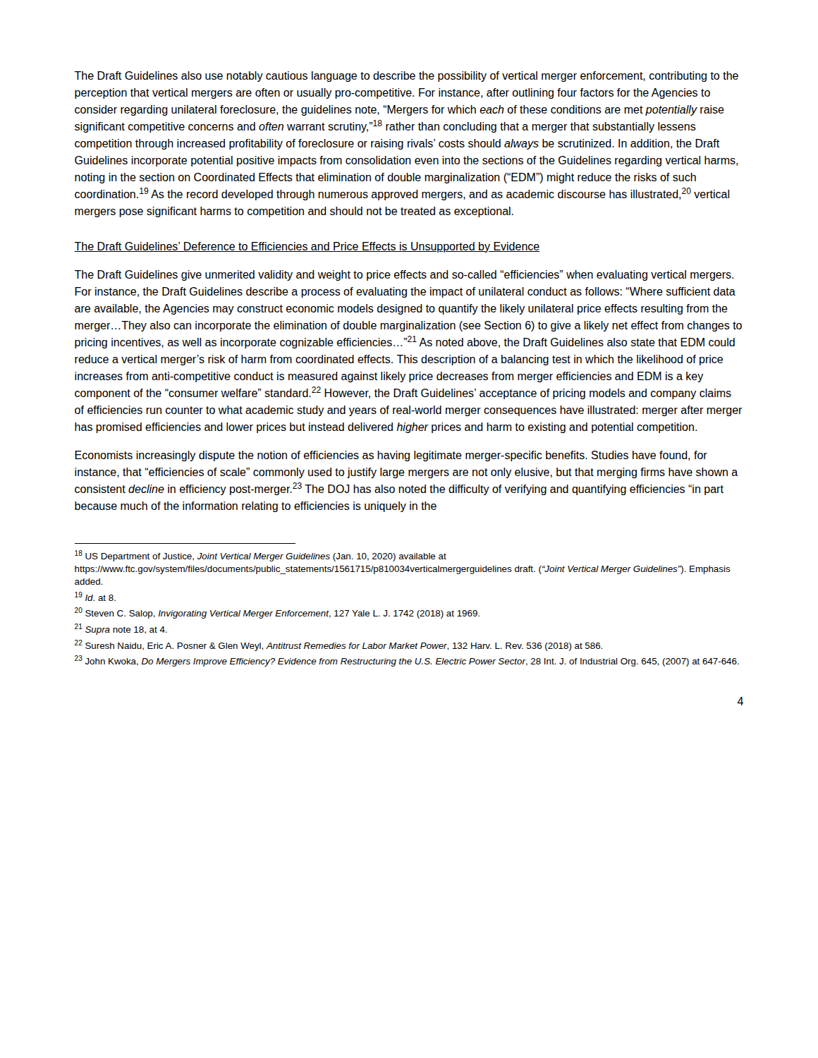The Draft Guidelines also use notably cautious language to describe the possibility of vertical merger enforcement, contributing to the perception that vertical mergers are often or usually pro-competitive. For instance, after outlining four factors for the Agencies to consider regarding unilateral foreclosure, the guidelines note, “Mergers for which each of these conditions are met potentially raise significant competitive concerns and often warrant scrutiny,”18 rather than concluding that a merger that substantially lessens competition through increased profitability of foreclosure or raising rivals’ costs should always be scrutinized. In addition, the Draft Guidelines incorporate potential positive impacts from consolidation even into the sections of the Guidelines regarding vertical harms, noting in the section on Coordinated Effects that elimination of double marginalization (“EDM”) might reduce the risks of such coordination.19 As the record developed through numerous approved mergers, and as academic discourse has illustrated,20 vertical mergers pose significant harms to competition and should not be treated as exceptional.
The Draft Guidelines’ Deference to Efficiencies and Price Effects is Unsupported by Evidence
The Draft Guidelines give unmerited validity and weight to price effects and so-called “efficiencies” when evaluating vertical mergers. For instance, the Draft Guidelines describe a process of evaluating the impact of unilateral conduct as follows: “Where sufficient data are available, the Agencies may construct economic models designed to quantify the likely unilateral price effects resulting from the merger…They also can incorporate the elimination of double marginalization (see Section 6) to give a likely net effect from changes to pricing incentives, as well as incorporate cognizable efficiencies…”21 As noted above, the Draft Guidelines also state that EDM could reduce a vertical merger’s risk of harm from coordinated effects. This description of a balancing test in which the likelihood of price increases from anti-competitive conduct is measured against likely price decreases from merger efficiencies and EDM is a key component of the “consumer welfare” standard.22 However, the Draft Guidelines’ acceptance of pricing models and company claims of efficiencies run counter to what academic study and years of real-world merger consequences have illustrated: merger after merger has promised efficiencies and lower prices but instead delivered higher prices and harm to existing and potential competition.
Economists increasingly dispute the notion of efficiencies as having legitimate merger-specific benefits. Studies have found, for instance, that “efficiencies of scale” commonly used to justify large mergers are not only elusive, but that merging firms have shown a consistent decline in efficiency post-merger.23 The DOJ has also noted the difficulty of verifying and quantifying efficiencies “in part because much of the information relating to efficiencies is uniquely in the
18 US Department of Justice, Joint Vertical Merger Guidelines (Jan. 10, 2020) available at https://www.ftc.gov/system/files/documents/public_statements/1561715/p810034verticalmergerguidelines draft. (“Joint Vertical Merger Guidelines”). Emphasis added.
19 Id. at 8.
20 Steven C. Salop, Invigorating Vertical Merger Enforcement, 127 Yale L. J. 1742 (2018) at 1969.
21 Supra note 18, at 4.
22 Suresh Naidu, Eric A. Posner & Glen Weyl, Antitrust Remedies for Labor Market Power, 132 Harv. L. Rev. 536 (2018) at 586.
23 John Kwoka, Do Mergers Improve Efficiency? Evidence from Restructuring the U.S. Electric Power Sector, 28 Int. J. of Industrial Org. 645, (2007) at 647-646.
4